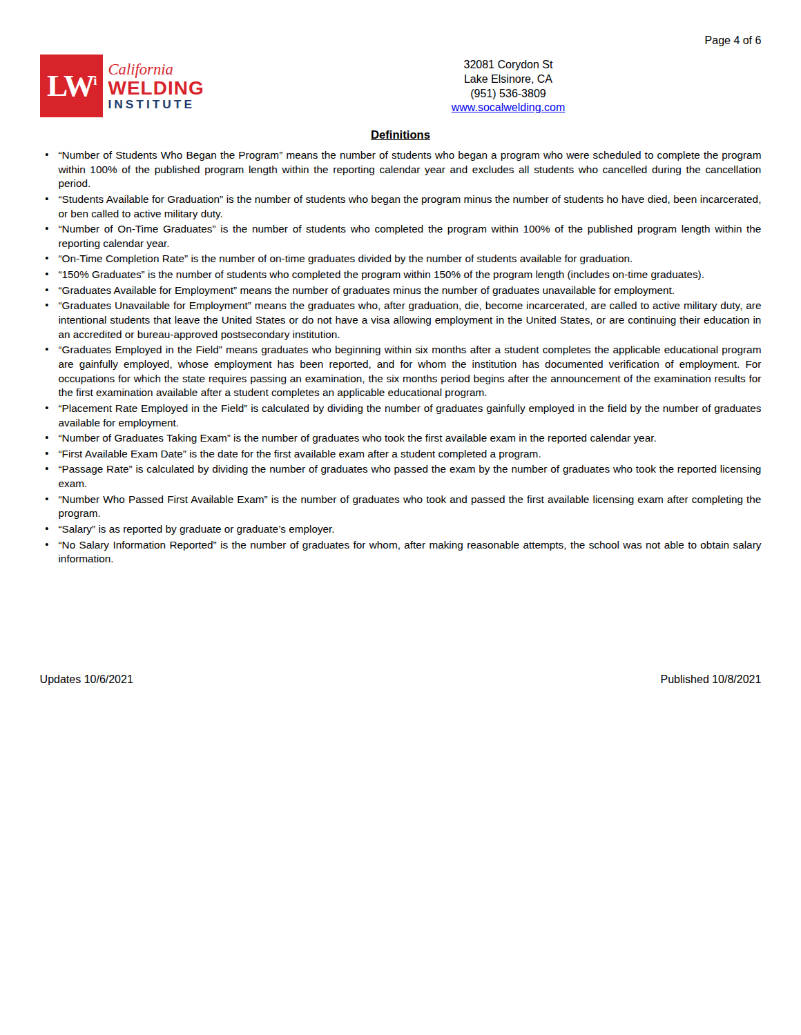Page 4 of 6
LWi
California WELDING INSTITUTE
32081 Corydon St
Lake Elsinore, CA
(951) 536-3809
www.socalwelding.com
Definitions
“Number of Students Who Began the Program” means the number of students who began a program who were scheduled to complete the program within 100% of the published program length within the reporting calendar year and excludes all students who cancelled during the cancellation period.
“Students Available for Graduation” is the number of students who began the program minus the number of students ho have died, been incarcerated, or ben called to active military duty.
“Number of On-Time Graduates” is the number of students who completed the program within 100% of the published program length within the reporting calendar year.
“On-Time Completion Rate” is the number of on-time graduates divided by the number of students available for graduation.
“150% Graduates” is the number of students who completed the program within 150% of the program length (includes on-time graduates).
“Graduates Available for Employment” means the number of graduates minus the number of graduates unavailable for employment.
“Graduates Unavailable for Employment” means the graduates who, after graduation, die, become incarcerated, are called to active military duty, are intentional students that leave the United States or do not have a visa allowing employment in the United States, or are continuing their education in an accredited or bureau-approved postsecondary institution.
“Graduates Employed in the Field” means graduates who beginning within six months after a student completes the applicable educational program are gainfully employed, whose employment has been reported, and for whom the institution has documented verification of employment. For occupations for which the state requires passing an examination, the six months period begins after the announcement of the examination results for the first examination available after a student completes an applicable educational program.
“Placement Rate Employed in the Field” is calculated by dividing the number of graduates gainfully employed in the field by the number of graduates available for employment.
“Number of Graduates Taking Exam” is the number of graduates who took the first available exam in the reported calendar year.
“First Available Exam Date” is the date for the first available exam after a student completed a program.
“Passage Rate” is calculated by dividing the number of graduates who passed the exam by the number of graduates who took the reported licensing exam.
“Number Who Passed First Available Exam” is the number of graduates who took and passed the first available licensing exam after completing the program.
“Salary” is as reported by graduate or graduate’s employer.
“No Salary Information Reported” is the number of graduates for whom, after making reasonable attempts, the school was not able to obtain salary information.
Updates 10/6/2021 Published 10/8/2021